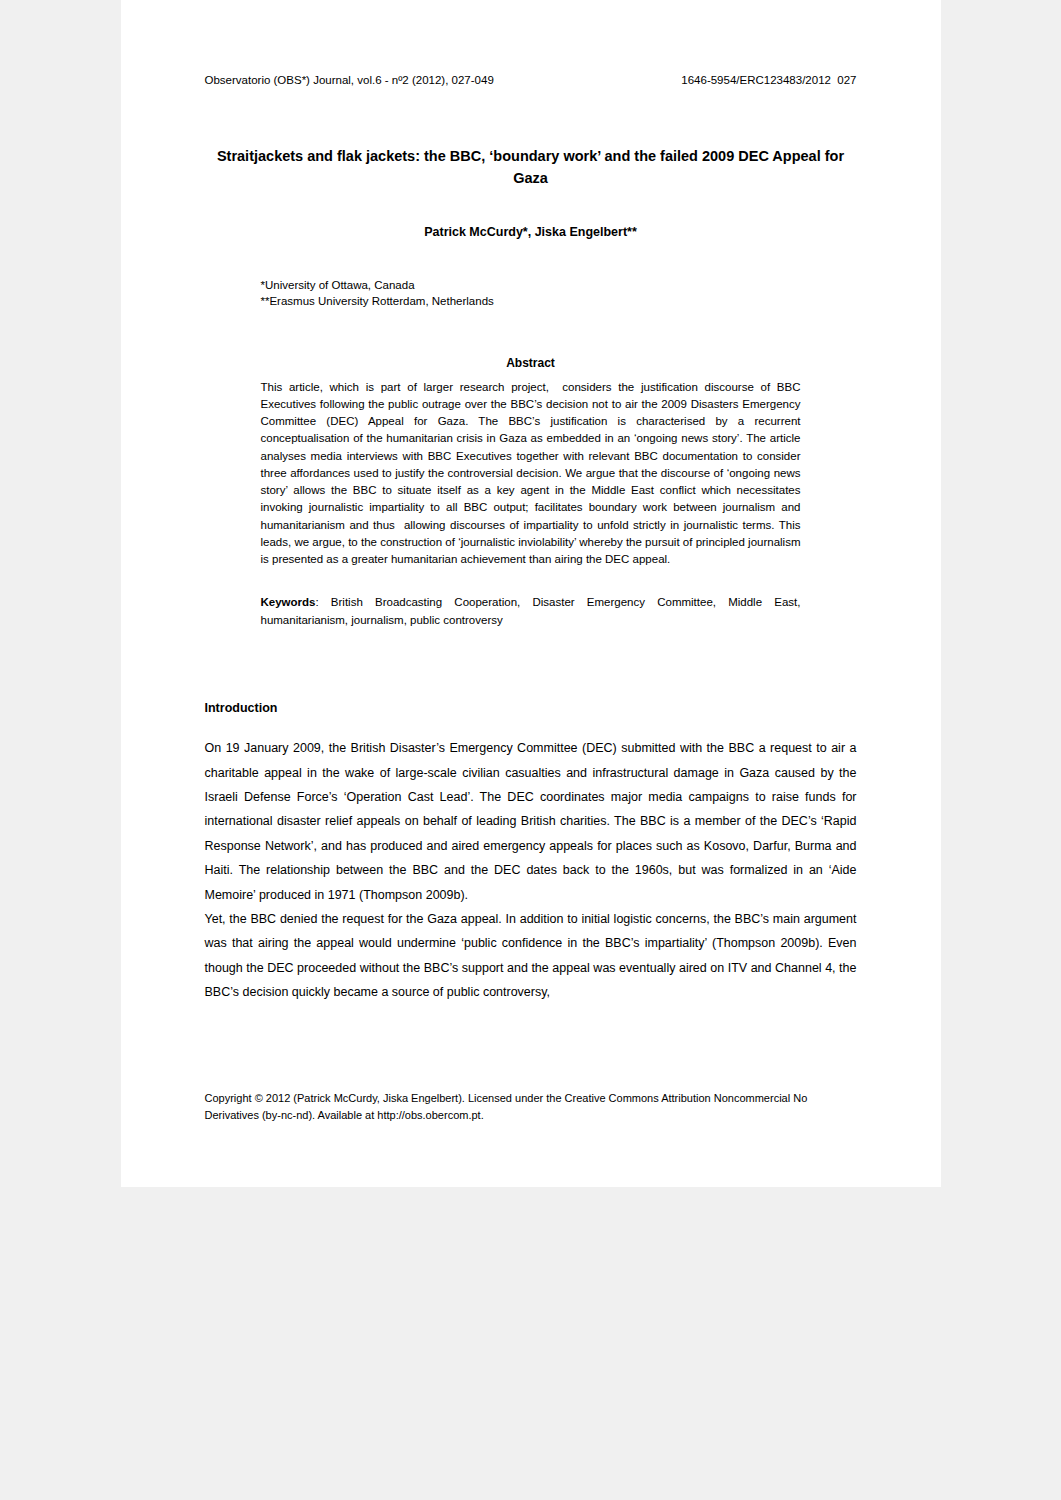Observatorio (OBS*) Journal, vol.6 - nº2 (2012), 027-049 1646-5954/ERC123483/2012 027
Straitjackets and flak jackets: the BBC, ‘boundary work’ and the failed 2009 DEC Appeal for Gaza
Patrick McCurdy*, Jiska Engelbert**
*University of Ottawa, Canada
**Erasmus University Rotterdam, Netherlands
Abstract
This article, which is part of larger research project, considers the justification discourse of BBC Executives following the public outrage over the BBC’s decision not to air the 2009 Disasters Emergency Committee (DEC) Appeal for Gaza. The BBC’s justification is characterised by a recurrent conceptualisation of the humanitarian crisis in Gaza as embedded in an ‘ongoing news story’. The article analyses media interviews with BBC Executives together with relevant BBC documentation to consider three affordances used to justify the controversial decision. We argue that the discourse of ‘ongoing news story’ allows the BBC to situate itself as a key agent in the Middle East conflict which necessitates invoking journalistic impartiality to all BBC output; facilitates boundary work between journalism and humanitarianism and thus allowing discourses of impartiality to unfold strictly in journalistic terms. This leads, we argue, to the construction of ‘journalistic inviolability’ whereby the pursuit of principled journalism is presented as a greater humanitarian achievement than airing the DEC appeal.
Keywords: British Broadcasting Cooperation, Disaster Emergency Committee, Middle East, humanitarianism, journalism, public controversy
Introduction
On 19 January 2009, the British Disaster’s Emergency Committee (DEC) submitted with the BBC a request to air a charitable appeal in the wake of large-scale civilian casualties and infrastructural damage in Gaza caused by the Israeli Defense Force’s ‘Operation Cast Lead’. The DEC coordinates major media campaigns to raise funds for international disaster relief appeals on behalf of leading British charities. The BBC is a member of the DEC’s ‘Rapid Response Network’, and has produced and aired emergency appeals for places such as Kosovo, Darfur, Burma and Haiti. The relationship between the BBC and the DEC dates back to the 1960s, but was formalized in an ‘Aide Memoire’ produced in 1971 (Thompson 2009b).
Yet, the BBC denied the request for the Gaza appeal. In addition to initial logistic concerns, the BBC’s main argument was that airing the appeal would undermine ‘public confidence in the BBC’s impartiality’ (Thompson 2009b). Even though the DEC proceeded without the BBC’s support and the appeal was eventually aired on ITV and Channel 4, the BBC’s decision quickly became a source of public controversy,
Copyright © 2012 (Patrick McCurdy, Jiska Engelbert). Licensed under the Creative Commons Attribution Noncommercial No Derivatives (by-nc-nd). Available at http://obs.obercom.pt.